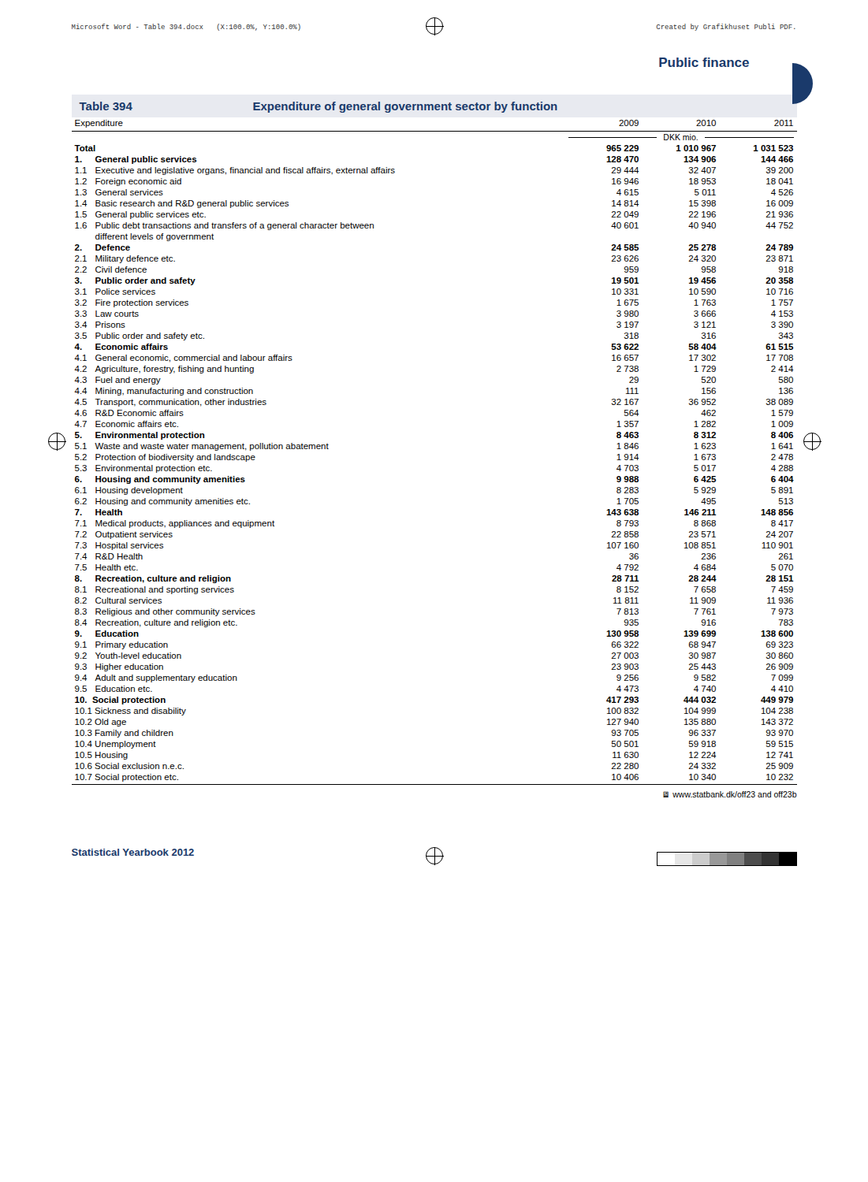Microsoft Word - Table 394.docx (X:100.0%, Y:100.0%) Created by Grafikhuset Publi PDF.
Public finance
Table 394
Expenditure of general government sector by function
| Expenditure | 2009 | 2010 | 2011 |
| --- | --- | --- | --- |
| | DKK mio. |
| Total | 965 229 | 1 010 967 | 1 031 523 |
| 1. General public services | 128 470 | 134 906 | 144 466 |
| 1.1 Executive and legislative organs, financial and fiscal affairs, external affairs | 29 444 | 32 407 | 39 200 |
| 1.2 Foreign economic aid | 16 946 | 18 953 | 18 041 |
| 1.3 General services | 4 615 | 5 011 | 4 526 |
| 1.4 Basic research and R&D general public services | 14 814 | 15 398 | 16 009 |
| 1.5 General public services etc. | 22 049 | 22 196 | 21 936 |
| 1.6 Public debt transactions and transfers of a general character between | 40 601 | 40 940 | 44 752 |
| different levels of government | | | |
| 2. Defence | 24 585 | 25 278 | 24 789 |
| 2.1 Military defence etc. | 23 626 | 24 320 | 23 871 |
| 2.2 Civil defence | 959 | 958 | 918 |
| 3. Public order and safety | 19 501 | 19 456 | 20 358 |
| 3.1 Police services | 10 331 | 10 590 | 10 716 |
| 3.2 Fire protection services | 1 675 | 1 763 | 1 757 |
| 3.3 Law courts | 3 980 | 3 666 | 4 153 |
| 3.4 Prisons | 3 197 | 3 121 | 3 390 |
| 3.5 Public order and safety etc. | 318 | 316 | 343 |
| 4. Economic affairs | 53 622 | 58 404 | 61 515 |
| 4.1 General economic, commercial and labour affairs | 16 657 | 17 302 | 17 708 |
| 4.2 Agriculture, forestry, fishing and hunting | 2 738 | 1 729 | 2 414 |
| 4.3 Fuel and energy | 29 | 520 | 580 |
| 4.4 Mining, manufacturing and construction | 111 | 156 | 136 |
| 4.5 Transport, communication, other industries | 32 167 | 36 952 | 38 089 |
| 4.6 R&D Economic affairs | 564 | 462 | 1 579 |
| 4.7 Economic affairs etc. | 1 357 | 1 282 | 1 009 |
| 5. Environmental protection | 8 463 | 8 312 | 8 406 |
| 5.1 Waste and waste water management, pollution abatement | 1 846 | 1 623 | 1 641 |
| 5.2 Protection of biodiversity and landscape | 1 914 | 1 673 | 2 478 |
| 5.3 Environmental protection etc. | 4 703 | 5 017 | 4 288 |
| 6. Housing and community amenities | 9 988 | 6 425 | 6 404 |
| 6.1 Housing development | 8 283 | 5 929 | 5 891 |
| 6.2 Housing and community amenities etc. | 1 705 | 495 | 513 |
| 7. Health | 143 638 | 146 211 | 148 856 |
| 7.1 Medical products, appliances and equipment | 8 793 | 8 868 | 8 417 |
| 7.2 Outpatient services | 22 858 | 23 571 | 24 207 |
| 7.3 Hospital services | 107 160 | 108 851 | 110 901 |
| 7.4 R&D Health | 36 | 236 | 261 |
| 7.5 Health etc. | 4 792 | 4 684 | 5 070 |
| 8. Recreation, culture and religion | 28 711 | 28 244 | 28 151 |
| 8.1 Recreational and sporting services | 8 152 | 7 658 | 7 459 |
| 8.2 Cultural services | 11 811 | 11 909 | 11 936 |
| 8.3 Religious and other community services | 7 813 | 7 761 | 7 973 |
| 8.4 Recreation, culture and religion etc. | 935 | 916 | 783 |
| 9. Education | 130 958 | 139 699 | 138 600 |
| 9.1 Primary education | 66 322 | 68 947 | 69 323 |
| 9.2 Youth-level education | 27 003 | 30 987 | 30 860 |
| 9.3 Higher education | 23 903 | 25 443 | 26 909 |
| 9.4 Adult and supplementary education | 9 256 | 9 582 | 7 099 |
| 9.5 Education etc. | 4 473 | 4 740 | 4 410 |
| 10. Social protection | 417 293 | 444 032 | 449 979 |
| 10.1 Sickness and disability | 100 832 | 104 999 | 104 238 |
| 10.2 Old age | 127 940 | 135 880 | 143 372 |
| 10.3 Family and children | 93 705 | 96 337 | 93 970 |
| 10.4 Unemployment | 50 501 | 59 918 | 59 515 |
| 10.5 Housing | 11 630 | 12 224 | 12 741 |
| 10.6 Social exclusion n.e.c. | 22 280 | 24 332 | 25 909 |
| 10.7 Social protection etc. | 10 406 | 10 340 | 10 232 |
🖥 www.statbank.dk/off23 and off23b
Statistical Yearbook 2012